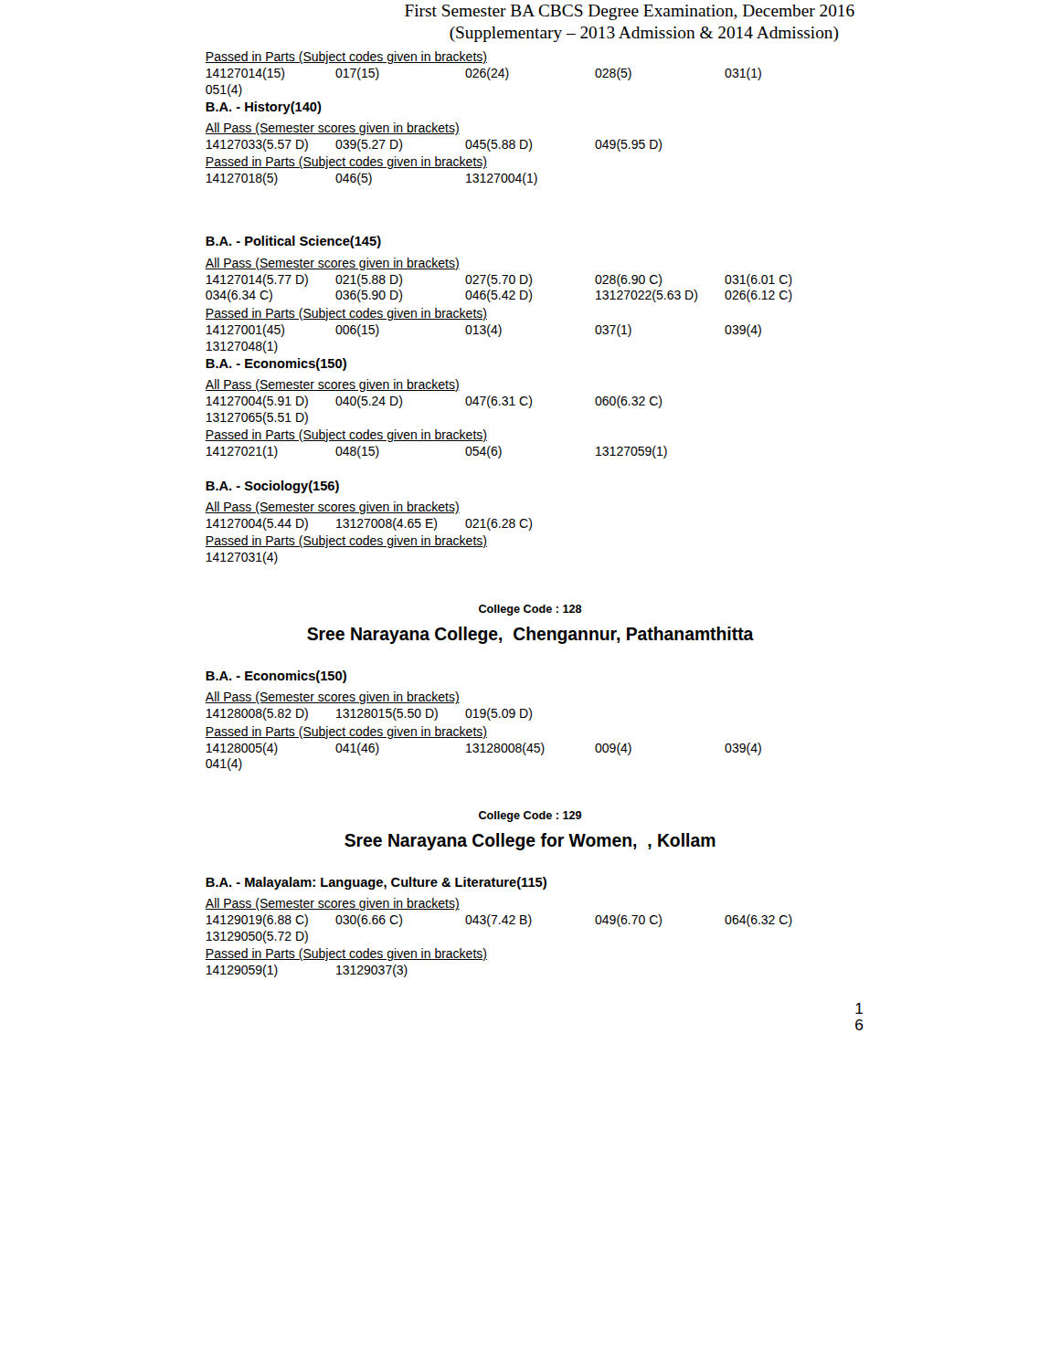First Semester BA CBCS Degree Examination, December 2016
(Supplementary – 2013 Admission & 2014 Admission)
Passed in Parts (Subject codes given in brackets)
| 14127014(15) | 017(15) | 026(24) | 028(5) | 031(1) |
| 051(4) | | | | |
B.A. - History(140)
All Pass (Semester scores given in brackets)
| 14127033(5.57 D) | 039(5.27 D) | 045(5.88 D) | 049(5.95 D) | |
Passed in Parts (Subject codes given in brackets)
| 14127018(5) | 046(5) | 13127004(1) | | |
B.A. - Political Science(145)
All Pass (Semester scores given in brackets)
| 14127014(5.77 D) | 021(5.88 D) | 027(5.70 D) | 028(6.90 C) | 031(6.01 C) |
| 034(6.34 C) | 036(5.90 D) | 046(5.42 D) | 13127022(5.63 D) | 026(6.12 C) |
Passed in Parts (Subject codes given in brackets)
| 14127001(45) | 006(15) | 013(4) | 037(1) | 039(4) |
| 13127048(1) | | | | |
B.A. - Economics(150)
All Pass (Semester scores given in brackets)
| 14127004(5.91 D) | 040(5.24 D) | 047(6.31 C) | 060(6.32 C) | |
| 13127065(5.51 D) | | | | |
Passed in Parts (Subject codes given in brackets)
| 14127021(1) | 048(15) | 054(6) | 13127059(1) | |
B.A. - Sociology(156)
All Pass (Semester scores given in brackets)
| 14127004(5.44 D) | 13127008(4.65 E) | 021(6.28 C) | | |
Passed in Parts (Subject codes given in brackets)
| 14127031(4) | | | | |
College Code : 128
Sree Narayana College, Chengannur, Pathanamthitta
B.A. - Economics(150)
All Pass (Semester scores given in brackets)
| 14128008(5.82 D) | 13128015(5.50 D) | 019(5.09 D) | | |
Passed in Parts (Subject codes given in brackets)
| 14128005(4) | 041(46) | 13128008(45) | 009(4) | 039(4) |
| 041(4) | | | | |
College Code : 129
Sree Narayana College for Women, , Kollam
B.A. - Malayalam: Language, Culture & Literature(115)
All Pass (Semester scores given in brackets)
| 14129019(6.88 C) | 030(6.66 C) | 043(7.42 B) | 049(6.70 C) | 064(6.32 C) |
| 13129050(5.72 D) | | | | |
Passed in Parts (Subject codes given in brackets)
| 14129059(1) | 13129037(3) | | | |
1
6